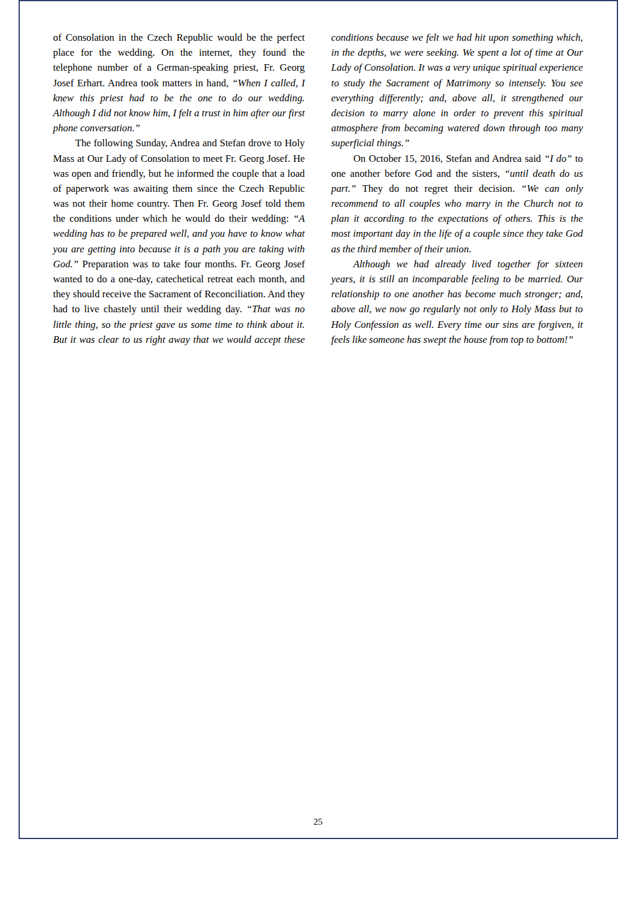of Consolation in the Czech Republic would be the perfect place for the wedding. On the internet, they found the telephone number of a German-speaking priest, Fr. Georg Josef Erhart. Andrea took matters in hand, “When I called, I knew this priest had to be the one to do our wedding. Although I did not know him, I felt a trust in him after our first phone conversation.”
The following Sunday, Andrea and Stefan drove to Holy Mass at Our Lady of Consolation to meet Fr. Georg Josef. He was open and friendly, but he informed the couple that a load of paperwork was awaiting them since the Czech Republic was not their home country. Then Fr. Georg Josef told them the conditions under which he would do their wedding: “A wedding has to be prepared well, and you have to know what you are getting into because it is a path you are taking with God.” Preparation was to take four months. Fr. Georg Josef wanted to do a one-day, catechetical retreat each month, and they should receive the Sacrament of Reconciliation. And they had to live chastely until their wedding day. “That was no little thing, so the priest gave us some time to think about it. But it was clear to us right away that we would accept these conditions because we felt we had hit upon something which, in the depths, we were seeking. We spent a lot of time at Our Lady of Consolation. It was a very unique spiritual experience to study the Sacrament of Matrimony so intensely. You see everything differently; and, above all, it strengthened our decision to marry alone in order to prevent this spiritual atmosphere from becoming watered down through too many superficial things.”
On October 15, 2016, Stefan and Andrea said “I do” to one another before God and the sisters, “until death do us part.” They do not regret their decision. “We can only recommend to all couples who marry in the Church not to plan it according to the expectations of others. This is the most important day in the life of a couple since they take God as the third member of their union.
Although we had already lived together for sixteen years, it is still an incomparable feeling to be married. Our relationship to one another has become much stronger; and, above all, we now go regularly not only to Holy Mass but to Holy Confession as well. Every time our sins are forgiven, it feels like someone has swept the house from top to bottom!”
25